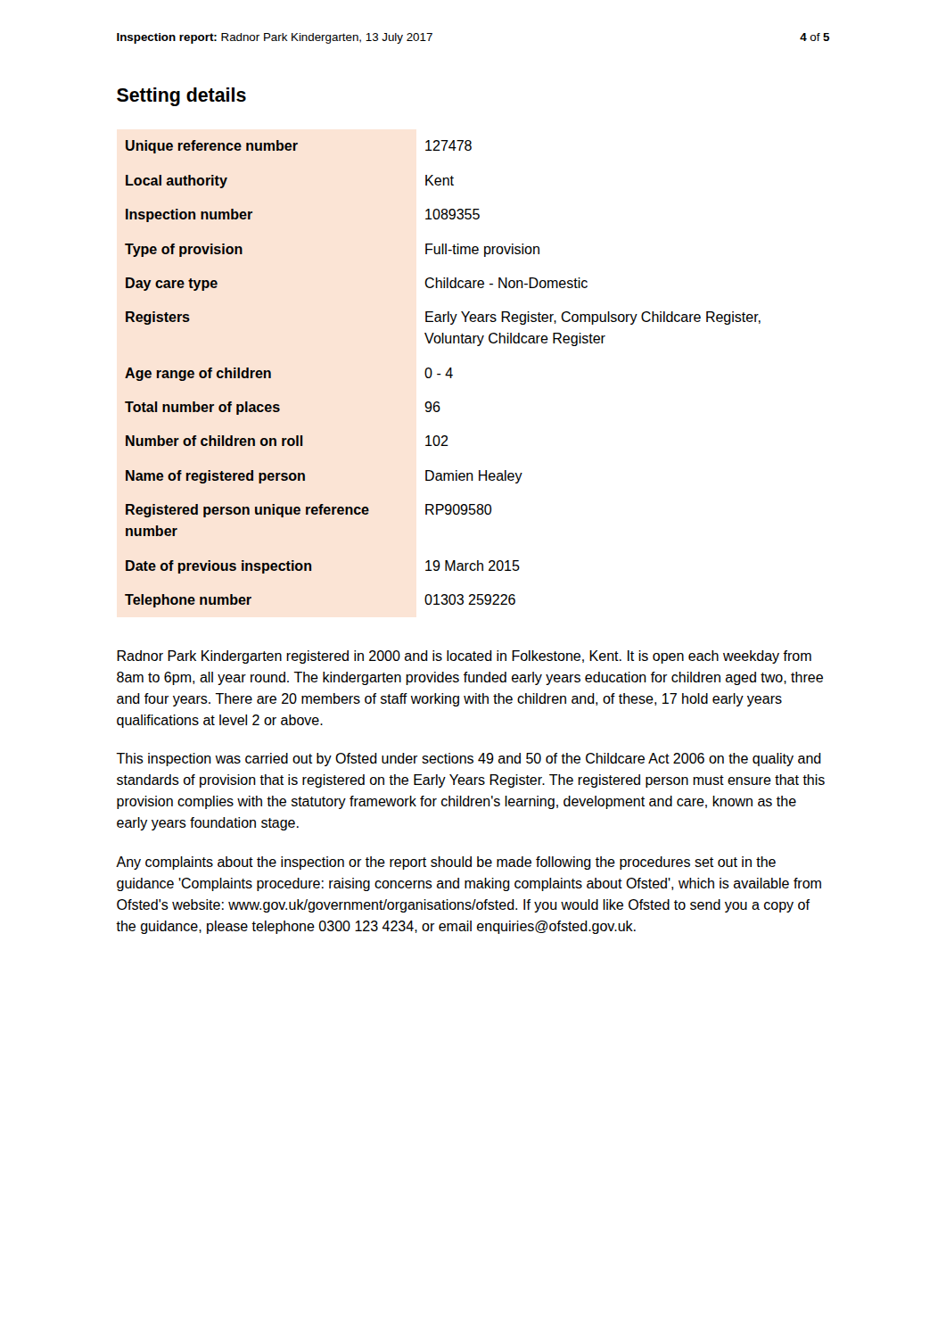Inspection report: Radnor Park Kindergarten, 13 July 2017
4 of 5
Setting details
| Unique reference number | 127478 |
| Local authority | Kent |
| Inspection number | 1089355 |
| Type of provision | Full-time provision |
| Day care type | Childcare - Non-Domestic |
| Registers | Early Years Register, Compulsory Childcare Register, Voluntary Childcare Register |
| Age range of children | 0 - 4 |
| Total number of places | 96 |
| Number of children on roll | 102 |
| Name of registered person | Damien Healey |
| Registered person unique reference number | RP909580 |
| Date of previous inspection | 19 March 2015 |
| Telephone number | 01303 259226 |
Radnor Park Kindergarten registered in 2000 and is located in Folkestone, Kent. It is open each weekday from 8am to 6pm, all year round. The kindergarten provides funded early years education for children aged two, three and four years. There are 20 members of staff working with the children and, of these, 17 hold early years qualifications at level 2 or above.
This inspection was carried out by Ofsted under sections 49 and 50 of the Childcare Act 2006 on the quality and standards of provision that is registered on the Early Years Register. The registered person must ensure that this provision complies with the statutory framework for children's learning, development and care, known as the early years foundation stage.
Any complaints about the inspection or the report should be made following the procedures set out in the guidance 'Complaints procedure: raising concerns and making complaints about Ofsted', which is available from Ofsted's website: www.gov.uk/government/organisations/ofsted. If you would like Ofsted to send you a copy of the guidance, please telephone 0300 123 4234, or email enquiries@ofsted.gov.uk.